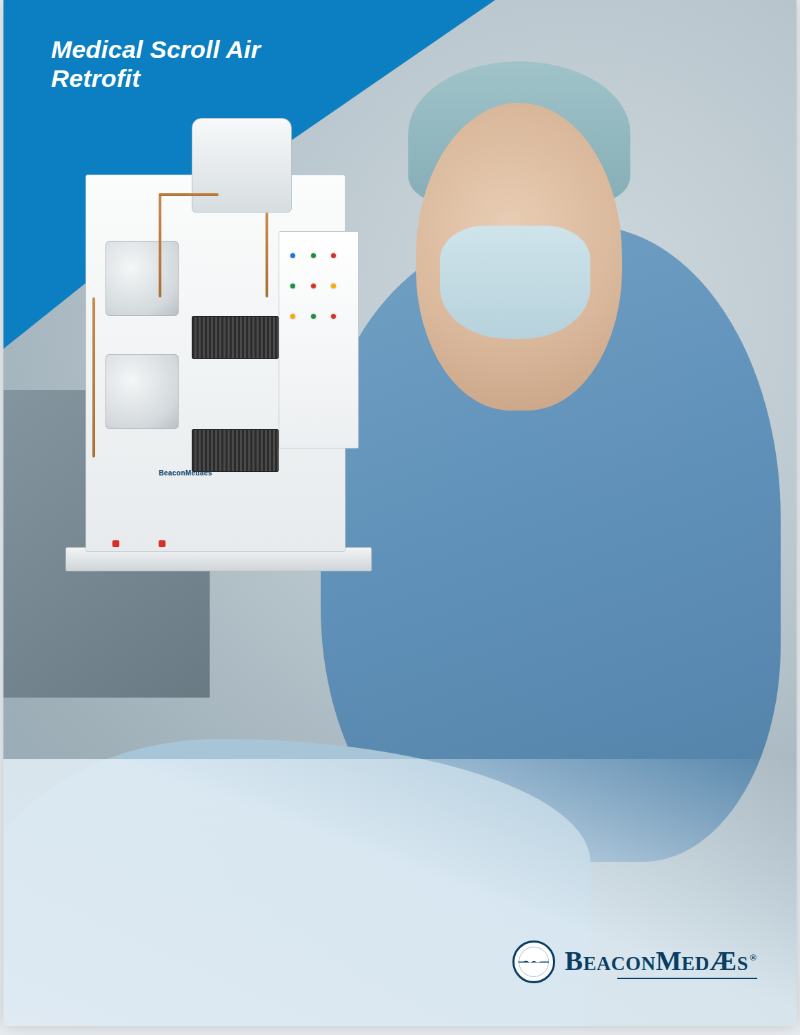Medical Scroll Air
Retrofit
BeaconMedaes
BeaconMedaes medical scroll air retrofit compressor package
BEACONMEDÆS®